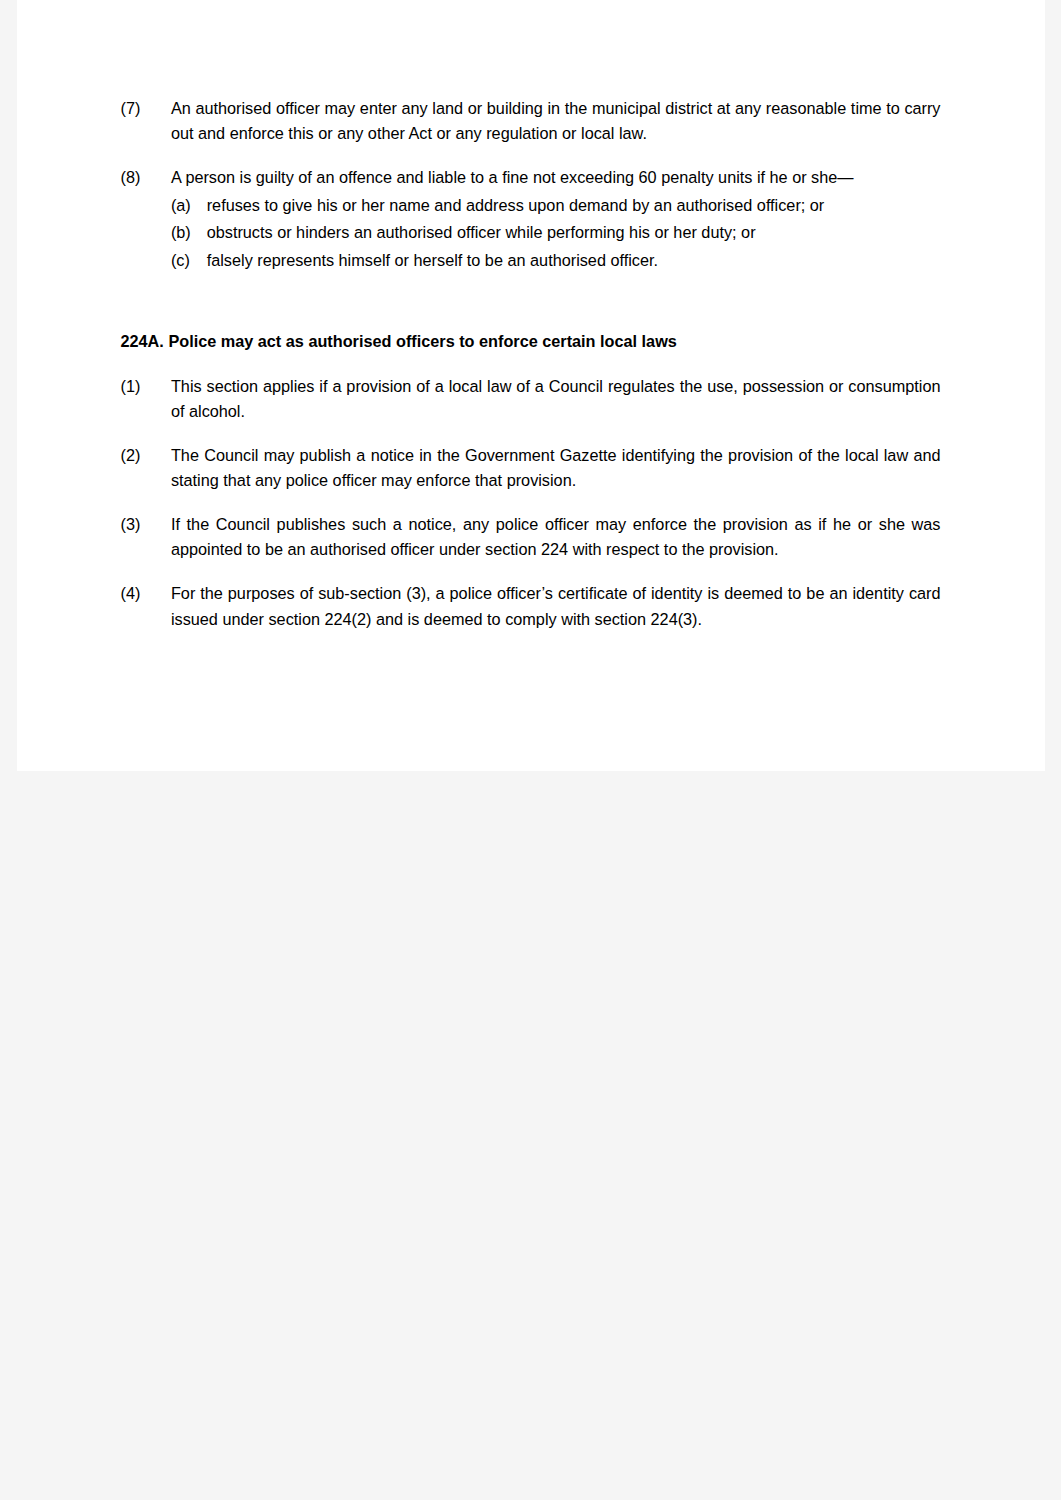(7) An authorised officer may enter any land or building in the municipal district at any reasonable time to carry out and enforce this or any other Act or any regulation or local law.
(8) A person is guilty of an offence and liable to a fine not exceeding 60 penalty units if he or she—
(a) refuses to give his or her name and address upon demand by an authorised officer; or
(b) obstructs or hinders an authorised officer while performing his or her duty; or
(c) falsely represents himself or herself to be an authorised officer.
224A. Police may act as authorised officers to enforce certain local laws
(1) This section applies if a provision of a local law of a Council regulates the use, possession or consumption of alcohol.
(2) The Council may publish a notice in the Government Gazette identifying the provision of the local law and stating that any police officer may enforce that provision.
(3) If the Council publishes such a notice, any police officer may enforce the provision as if he or she was appointed to be an authorised officer under section 224 with respect to the provision.
(4) For the purposes of sub-section (3), a police officer’s certificate of identity is deemed to be an identity card issued under section 224(2) and is deemed to comply with section 224(3).